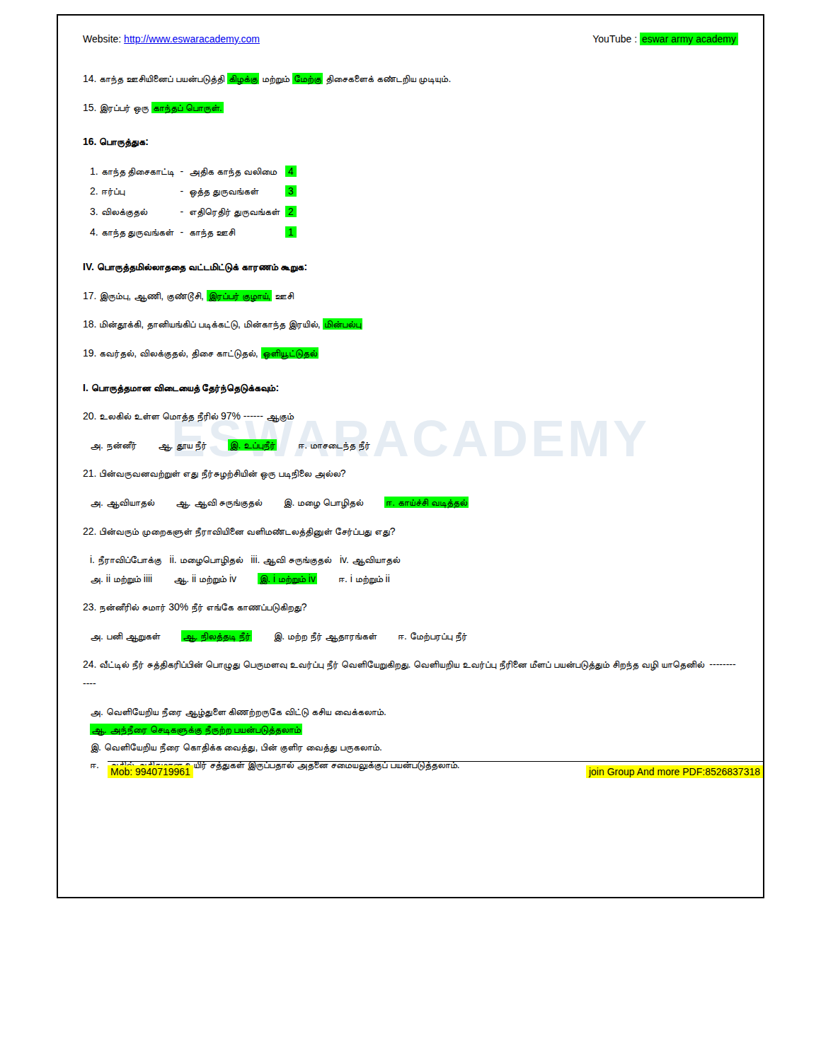ESWARACADEMY
Website: http://www.eswaracademy.com
YouTube : eswar army academy
14. காந்த ஊசியினைப் பயன்படுத்தி கிழக்கு மற்றும் மேற்கு திசைகளைக் கண்டறிய முடியும்.
15. இரப்பர் ஒரு காந்தப் பொருள்.
16. பொருத்துக:
| 1. காந்த திசைகாட்டி | - | அதிக காந்த வலிமை | 4 |
| 2. ஈர்ப்பு | - | ஒத்த துருவங்கள் | 3 |
| 3. விலக்குதல் | - | எதிரெதிர் துருவங்கள் | 2 |
| 4. காந்த துருவங்கள் | - | காந்த ஊசி | 1 |
IV. பொருத்தமில்லாததை வட்டமிட்டுக் காரணம் கூறுக:
17. இரும்பு, ஆணி, குண்டூசி, இரப்பர் குழாய், ஊசி
18. மின்தூக்கி, தானியங்கிப் படிக்கட்டு, மின்காந்த இரயில், மின்பல்பு
19. கவர்தல், விலக்குதல், திசை காட்டுதல், ஒளியூட்டுதல்
I. பொருத்தமான விடையைத் தேர்ந்தெடுக்கவும்:
20. உலகில் உள்ள மொத்த நீரில் 97% ------ ஆகும்
அ. நன்னீர் ஆ. தூய நீர் இ. உப்புநீர் ஈ. மாசடைந்த நீர்
21. பின்வருவனவற்றுள் எது நீர்சுழற்சியின் ஒரு படிநிலை அல்ல?
அ. ஆவியாதல் ஆ. ஆவி சுருங்குதல் இ. மழை பொழிதல் ஈ. காய்ச்சி வடித்தல்
22. பின்வரும் முறைகளுள் நீராவியினை வளிமண்டலத்தினுள் சேர்ப்பது எது?
i. நீராவிப்போக்கு ii. மழைபொழிதல் iii. ஆவி சுருங்குதல் iv. ஆவியாதல்
அ. ii மற்றும் iiii ஆ. ii மற்றும் iv இ. i மற்றும் iv ஈ. i மற்றும் ii
23. நன்னீரில் சுமார் 30% நீர் எங்கே காணப்படுகிறது?
அ. பனி ஆறுகள் ஆ. நிலத்தடி நீர் இ. மற்ற நீர் ஆதாரங்கள் ஈ. மேற்பரப்பு நீர்
24. வீட்டில் நீர் சுத்திகரிப்பின் பொழுது பெருமளவு உவர்ப்பு நீர் வெளியேறுகிறது. வெளியறிய உவர்ப்பு நீரினை மீளப் பயன்படுத்தும் சிறந்த வழி யாதெனில் ------------
அ. வெளியேறிய நீரை ஆழ்துளை கிணற்றருகே விட்டு கசிய வைக்கலாம்.
ஆ. அந்நீரை செடிகளுக்கு நீருற்ற பயன்படுத்தலாம்
இ. வெளியேறிய நீரை கொதிக்க வைத்து, பின் குளிர வைத்து பருகலாம்.
ஈ. அதில் அதிகமான உயிர் சத்துகள் இருப்பதால் அதனை சமையலுக்குப் பயன்படுத்தலாம்.
Mob: 9940719961
join Group And more PDF:8526837318